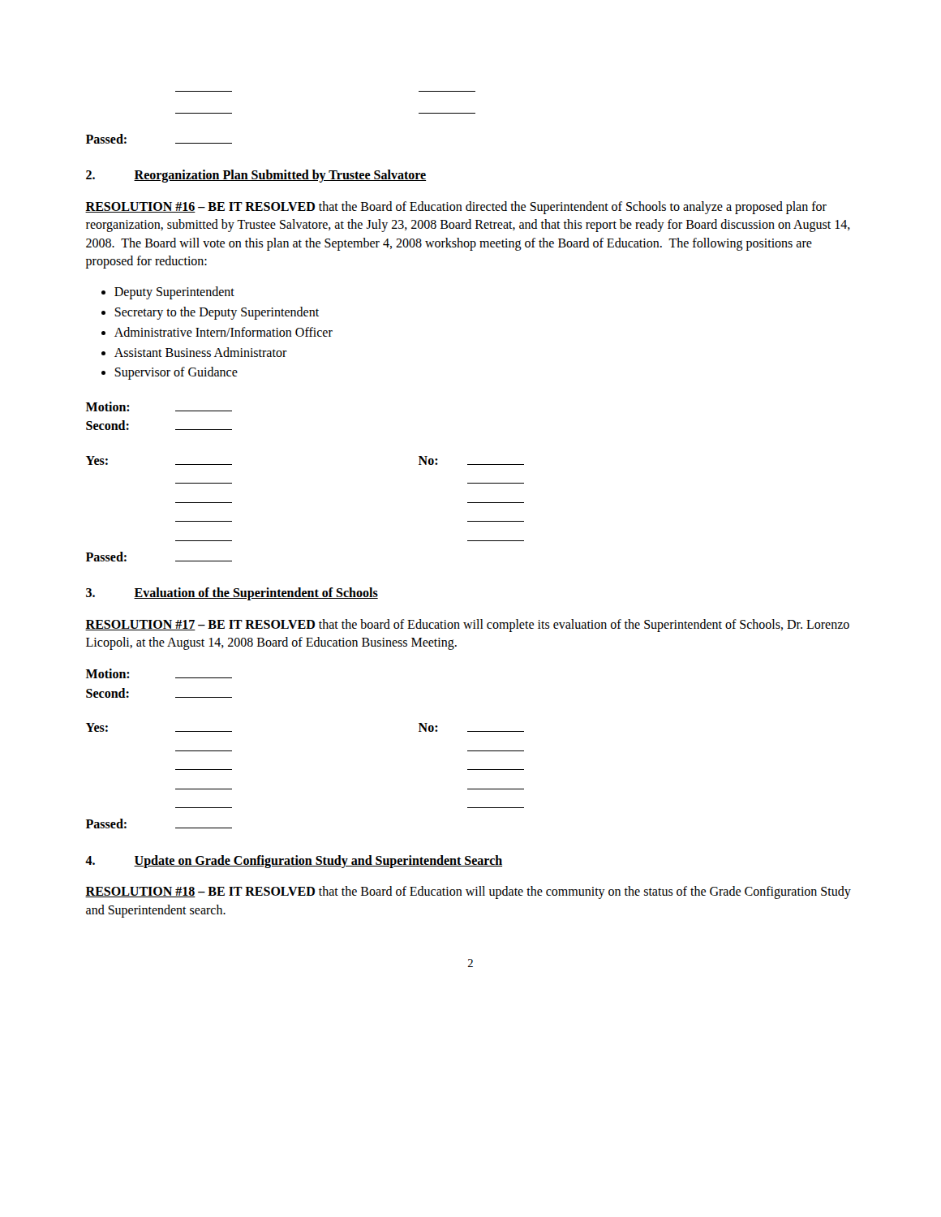Passed:
2. Reorganization Plan Submitted by Trustee Salvatore
RESOLUTION #16 – BE IT RESOLVED that the Board of Education directed the Superintendent of Schools to analyze a proposed plan for reorganization, submitted by Trustee Salvatore, at the July 23, 2008 Board Retreat, and that this report be ready for Board discussion on August 14, 2008. The Board will vote on this plan at the September 4, 2008 workshop meeting of the Board of Education. The following positions are proposed for reduction:
Deputy Superintendent
Secretary to the Deputy Superintendent
Administrative Intern/Information Officer
Assistant Business Administrator
Supervisor of Guidance
Motion:
Second:
Yes: No:
Passed:
3. Evaluation of the Superintendent of Schools
RESOLUTION #17 – BE IT RESOLVED that the board of Education will complete its evaluation of the Superintendent of Schools, Dr. Lorenzo Licopoli, at the August 14, 2008 Board of Education Business Meeting.
Motion:
Second:
Yes: No:
Passed:
4. Update on Grade Configuration Study and Superintendent Search
RESOLUTION #18 – BE IT RESOLVED that the Board of Education will update the community on the status of the Grade Configuration Study and Superintendent search.
2